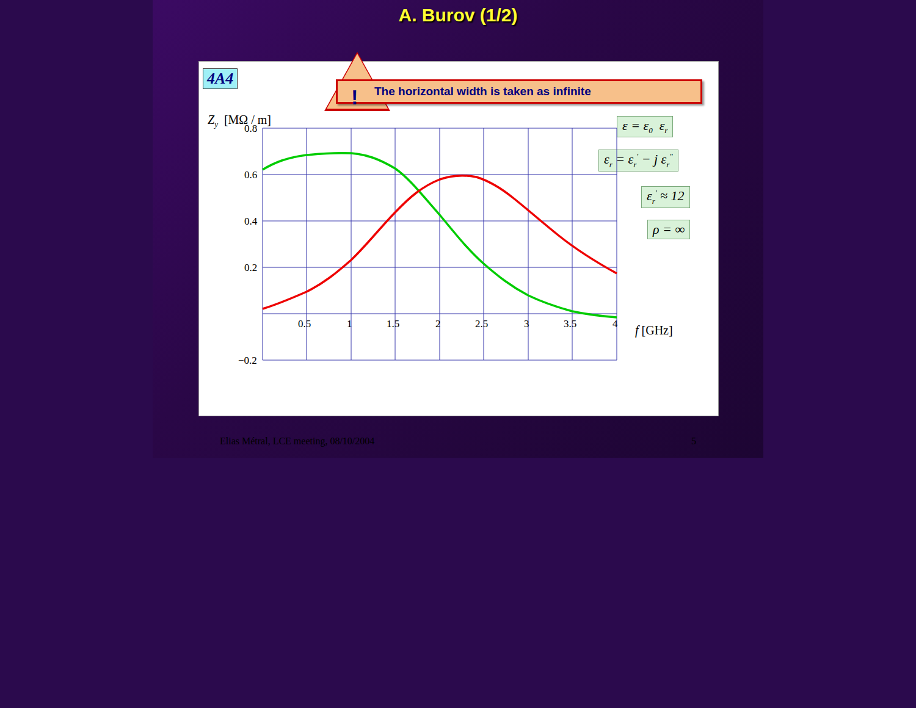A. Burov (1/2)
4A4
The horizontal width is taken as infinite
!
Zy [MΩ / m]
f [GHz]
ε = ε0 εr
εr = εr' − j εr"
εr' ≈ 12
ρ = ∞
0.8 0.6 0.4 0.2 −0.2 0.5 1 1.5 2 2.5 3 3.5 4
Elias Métral, LCE meeting, 08/10/2004
5